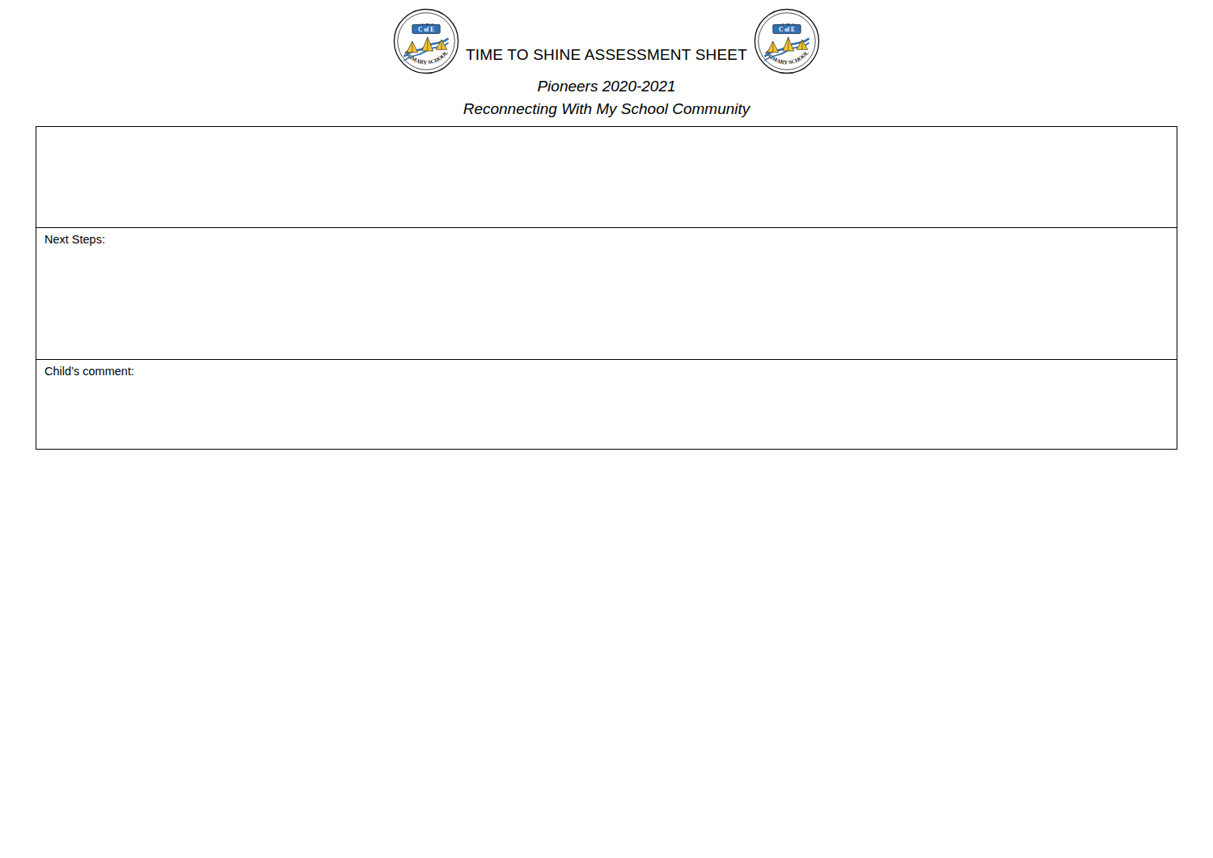PELTON PRIMARY SCHOOL C of E TIME TO SHINE ASSESSMENT SHEET PELTON PRIMARY SCHOOL C of E
Pioneers 2020-2021
Reconnecting With My School Community
| Next Steps: |
| Child’s comment: |